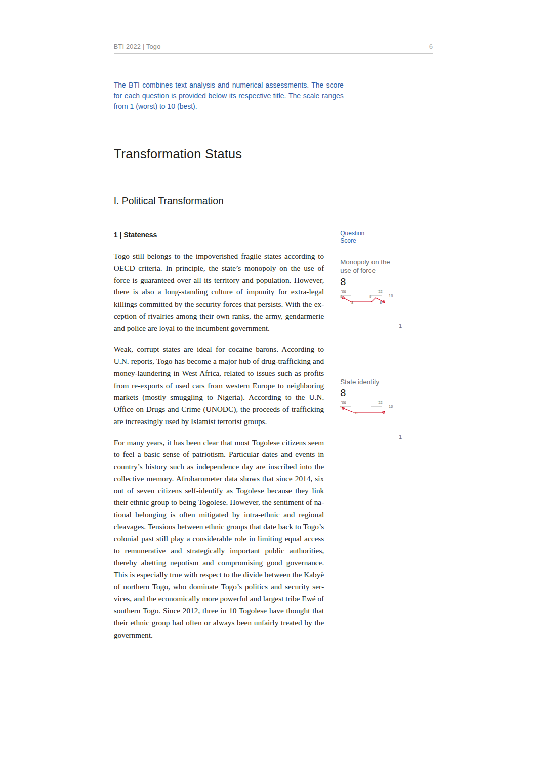BTI 2022 | Togo
6
The BTI combines text analysis and numerical assessments. The score for each question is provided below its respective title. The scale ranges from 1 (worst) to 10 (best).
Transformation Status
I. Political Transformation
1 | Stateness
Togo still belongs to the impoverished fragile states according to OECD criteria. In principle, the state’s monopoly on the use of force is guaranteed over all its territory and population. However, there is also a long-standing culture of impunity for extra-legal killings committed by the security forces that persists. With the exception of rivalries among their own ranks, the army, gendarmerie and police are loyal to the incumbent government.
Weak, corrupt states are ideal for cocaine barons. According to U.N. reports, Togo has become a major hub of drug-trafficking and money-laundering in West Africa, related to issues such as profits from re-exports of used cars from western Europe to neighboring markets (mostly smuggling to Nigeria). According to the U.N. Office on Drugs and Crime (UNODC), the proceeds of trafficking are increasingly used by Islamist terrorist groups.
For many years, it has been clear that most Togolese citizens seem to feel a basic sense of patriotism. Particular dates and events in country’s history such as independence day are inscribed into the collective memory. Afrobarometer data shows that since 2014, six out of seven citizens self-identify as Togolese because they link their ethnic group to being Togolese. However, the sentiment of national belonging is often mitigated by intra-ethnic and regional cleavages. Tensions between ethnic groups that date back to Togo’s colonial past still play a considerable role in limiting equal access to remunerative and strategically important public authorities, thereby abetting nepotism and compromising good governance. This is especially true with respect to the divide between the Kabyè of northern Togo, who dominate Togo’s politics and security services, and the economically more powerful and largest tribe Ewé of southern Togo. Since 2012, three in 10 Togolese have thought that their ethnic group had often or always been unfairly treated by the government.
Question Score
Monopoly on the
use of force
8
'06 '22 10 9 9 8 8
1
State identity
8
'06 '22 10 9 8
1